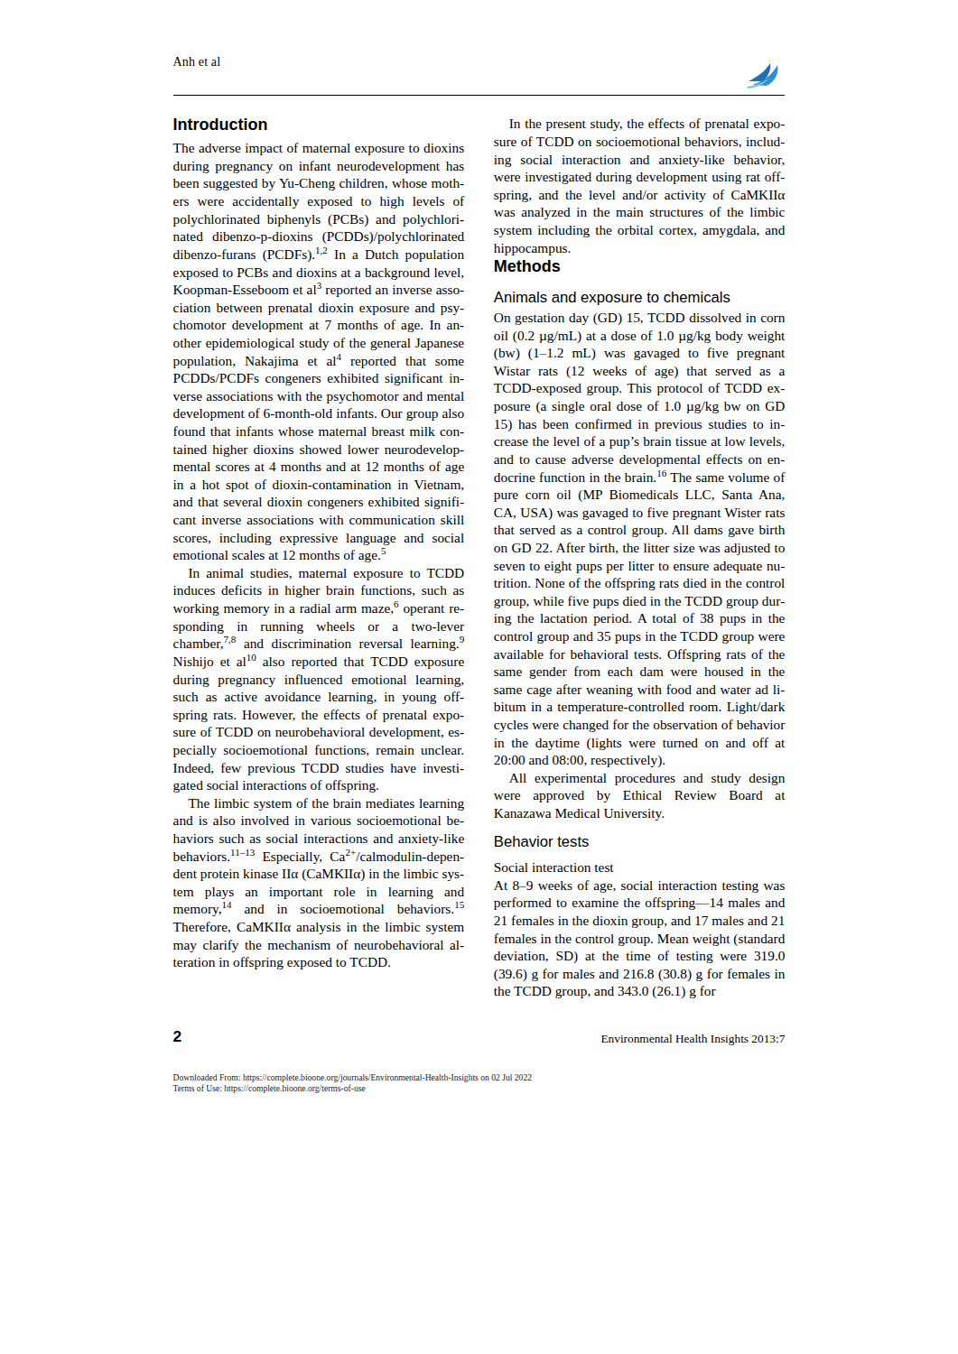Anh et al
Introduction
The adverse impact of maternal exposure to dioxins during pregnancy on infant neurodevelopment has been suggested by Yu-Cheng children, whose mothers were accidentally exposed to high levels of polychlorinated biphenyls (PCBs) and polychlorinated dibenzo-p-dioxins (PCDDs)/polychlorinated dibenzo-furans (PCDFs).1,2 In a Dutch population exposed to PCBs and dioxins at a background level, Koopman-Esseboom et al3 reported an inverse association between prenatal dioxin exposure and psychomotor development at 7 months of age. In another epidemiological study of the general Japanese population, Nakajima et al4 reported that some PCDDs/PCDFs congeners exhibited significant inverse associations with the psychomotor and mental development of 6-month-old infants. Our group also found that infants whose maternal breast milk contained higher dioxins showed lower neurodevelopmental scores at 4 months and at 12 months of age in a hot spot of dioxin-contamination in Vietnam, and that several dioxin congeners exhibited significant inverse associations with communication skill scores, including expressive language and social emotional scales at 12 months of age.5
In animal studies, maternal exposure to TCDD induces deficits in higher brain functions, such as working memory in a radial arm maze,6 operant responding in running wheels or a two-lever chamber,7,8 and discrimination reversal learning.9 Nishijo et al10 also reported that TCDD exposure during pregnancy influenced emotional learning, such as active avoidance learning, in young offspring rats. However, the effects of prenatal exposure of TCDD on neurobehavioral development, especially socioemotional functions, remain unclear. Indeed, few previous TCDD studies have investigated social interactions of offspring.
The limbic system of the brain mediates learning and is also involved in various socioemotional behaviors such as social interactions and anxiety-like behaviors.11–13 Especially, Ca2+/calmodulin-dependent protein kinase IIα (CaMKIIα) in the limbic system plays an important role in learning and memory,14 and in socioemotional behaviors.15 Therefore, CaMKIIα analysis in the limbic system may clarify the mechanism of neurobehavioral alteration in offspring exposed to TCDD.
In the present study, the effects of prenatal exposure of TCDD on socioemotional behaviors, including social interaction and anxiety-like behavior, were investigated during development using rat offspring, and the level and/or activity of CaMKIIα was analyzed in the main structures of the limbic system including the orbital cortex, amygdala, and hippocampus.
Methods
Animals and exposure to chemicals
On gestation day (GD) 15, TCDD dissolved in corn oil (0.2 µg/mL) at a dose of 1.0 µg/kg body weight (bw) (1–1.2 mL) was gavaged to five pregnant Wistar rats (12 weeks of age) that served as a TCDD-exposed group. This protocol of TCDD exposure (a single oral dose of 1.0 µg/kg bw on GD 15) has been confirmed in previous studies to increase the level of a pup’s brain tissue at low levels, and to cause adverse developmental effects on endocrine function in the brain.16 The same volume of pure corn oil (MP Biomedicals LLC, Santa Ana, CA, USA) was gavaged to five pregnant Wister rats that served as a control group. All dams gave birth on GD 22. After birth, the litter size was adjusted to seven to eight pups per litter to ensure adequate nutrition. None of the offspring rats died in the control group, while five pups died in the TCDD group during the lactation period. A total of 38 pups in the control group and 35 pups in the TCDD group were available for behavioral tests. Offspring rats of the same gender from each dam were housed in the same cage after weaning with food and water ad libitum in a temperature-controlled room. Light/dark cycles were changed for the observation of behavior in the daytime (lights were turned on and off at 20:00 and 08:00, respectively).
All experimental procedures and study design were approved by Ethical Review Board at Kanazawa Medical University.
Behavior tests
Social interaction test
At 8–9 weeks of age, social interaction testing was performed to examine the offspring—14 males and 21 females in the dioxin group, and 17 males and 21 females in the control group. Mean weight (standard deviation, SD) at the time of testing were 319.0 (39.6) g for males and 216.8 (30.8) g for females in the TCDD group, and 343.0 (26.1) g for
2
Environmental Health Insights 2013:7
Downloaded From: https://complete.bioone.org/journals/Environmental-Health-Insights on 02 Jul 2022
Terms of Use: https://complete.bioone.org/terms-of-use